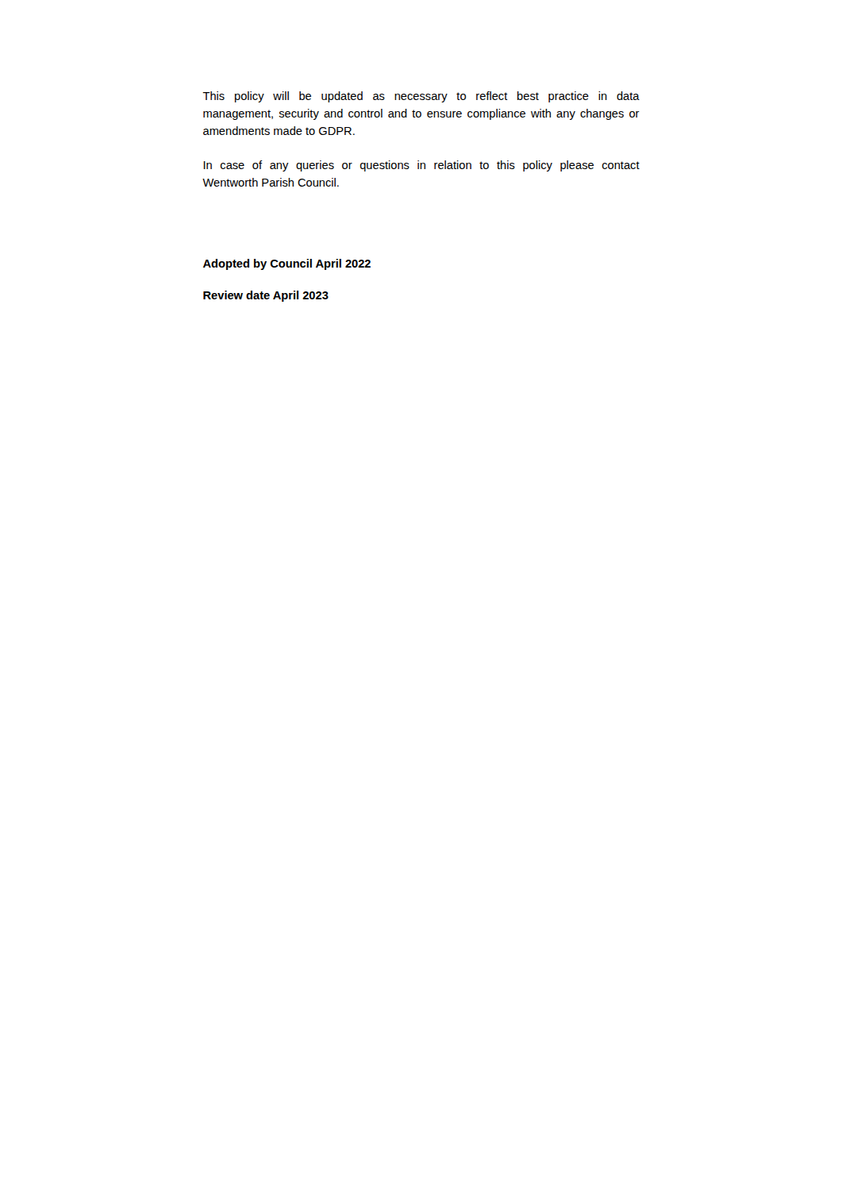This policy will be updated as necessary to reflect best practice in data management, security and control and to ensure compliance with any changes or amendments made to GDPR.
In case of any queries or questions in relation to this policy please contact Wentworth Parish Council.
Adopted by Council April 2022
Review date April 2023